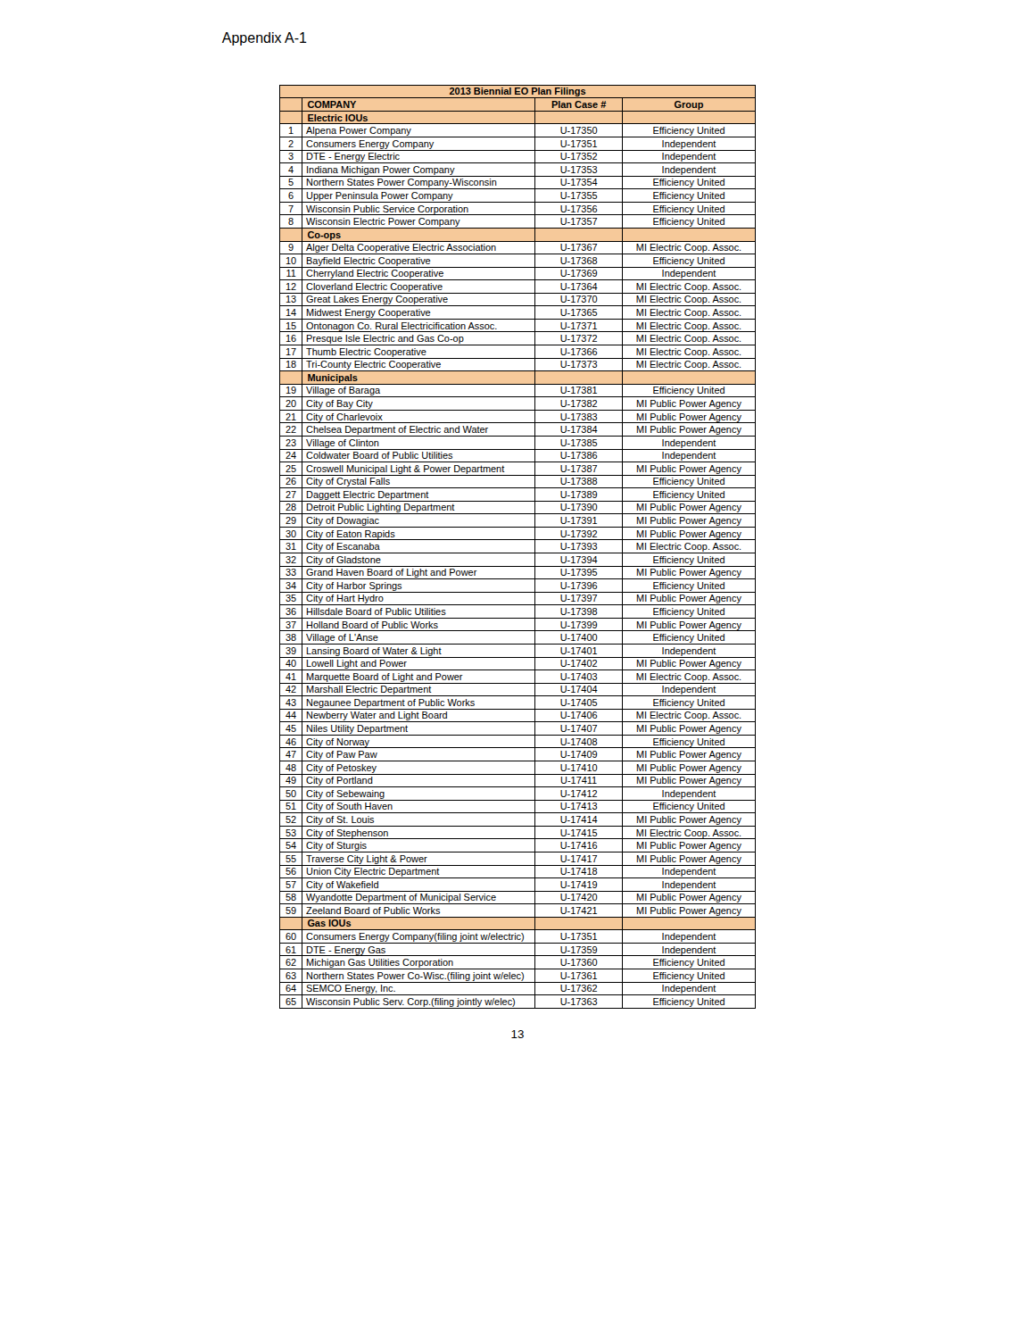Appendix A-1
| 2013 Biennial EO Plan Filings |
| --- |
| | COMPANY | Plan Case # | Group |
| | Electric IOUs | | |
| 1 | Alpena Power Company | U-17350 | Efficiency United |
| 2 | Consumers Energy Company | U-17351 | Independent |
| 3 | DTE - Energy Electric | U-17352 | Independent |
| 4 | Indiana Michigan Power Company | U-17353 | Independent |
| 5 | Northern States Power Company-Wisconsin | U-17354 | Efficiency United |
| 6 | Upper Peninsula Power Company | U-17355 | Efficiency United |
| 7 | Wisconsin Public Service Corporation | U-17356 | Efficiency United |
| 8 | Wisconsin Electric Power Company | U-17357 | Efficiency United |
| | Co-ops | | |
| 9 | Alger Delta Cooperative Electric Association | U-17367 | MI Electric Coop. Assoc. |
| 10 | Bayfield Electric Cooperative | U-17368 | Efficiency United |
| 11 | Cherryland Electric Cooperative | U-17369 | Independent |
| 12 | Cloverland Electric Cooperative | U-17364 | MI Electric Coop. Assoc. |
| 13 | Great Lakes Energy Cooperative | U-17370 | MI Electric Coop. Assoc. |
| 14 | Midwest Energy Cooperative | U-17365 | MI Electric Coop. Assoc. |
| 15 | Ontonagon Co. Rural Electricification Assoc. | U-17371 | MI Electric Coop. Assoc. |
| 16 | Presque Isle Electric and Gas Co-op | U-17372 | MI Electric Coop. Assoc. |
| 17 | Thumb Electric Cooperative | U-17366 | MI Electric Coop. Assoc. |
| 18 | Tri-County Electric Cooperative | U-17373 | MI Electric Coop. Assoc. |
| | Municipals | | |
| 19 | Village of Baraga | U-17381 | Efficiency United |
| 20 | City of Bay City | U-17382 | MI Public Power Agency |
| 21 | City of Charlevoix | U-17383 | MI Public Power Agency |
| 22 | Chelsea Department of Electric and Water | U-17384 | MI Public Power Agency |
| 23 | Village of Clinton | U-17385 | Independent |
| 24 | Coldwater Board of Public Utilities | U-17386 | Independent |
| 25 | Croswell Municipal Light & Power Department | U-17387 | MI Public Power Agency |
| 26 | City of Crystal Falls | U-17388 | Efficiency United |
| 27 | Daggett Electric Department | U-17389 | Efficiency United |
| 28 | Detroit Public Lighting Department | U-17390 | MI Public Power Agency |
| 29 | City of Dowagiac | U-17391 | MI Public Power Agency |
| 30 | City of Eaton Rapids | U-17392 | MI Public Power Agency |
| 31 | City of Escanaba | U-17393 | MI Electric Coop. Assoc. |
| 32 | City of Gladstone | U-17394 | Efficiency United |
| 33 | Grand Haven Board of Light and Power | U-17395 | MI Public Power Agency |
| 34 | City of Harbor Springs | U-17396 | Efficiency United |
| 35 | City of Hart Hydro | U-17397 | MI Public Power Agency |
| 36 | Hillsdale Board of Public Utilities | U-17398 | Efficiency United |
| 37 | Holland Board of Public Works | U-17399 | MI Public Power Agency |
| 38 | Village of L'Anse | U-17400 | Efficiency United |
| 39 | Lansing Board of Water & Light | U-17401 | Independent |
| 40 | Lowell Light and Power | U-17402 | MI Public Power Agency |
| 41 | Marquette Board of Light and Power | U-17403 | MI Electric Coop. Assoc. |
| 42 | Marshall Electric Department | U-17404 | Independent |
| 43 | Negaunee Department of Public Works | U-17405 | Efficiency United |
| 44 | Newberry Water and Light Board | U-17406 | MI Electric Coop. Assoc. |
| 45 | Niles Utility Department | U-17407 | MI Public Power Agency |
| 46 | City of Norway | U-17408 | Efficiency United |
| 47 | City of Paw Paw | U-17409 | MI Public Power Agency |
| 48 | City of Petoskey | U-17410 | MI Public Power Agency |
| 49 | City of Portland | U-17411 | MI Public Power Agency |
| 50 | City of Sebewaing | U-17412 | Independent |
| 51 | City of South Haven | U-17413 | Efficiency United |
| 52 | City of St. Louis | U-17414 | MI Public Power Agency |
| 53 | City of Stephenson | U-17415 | MI Electric Coop. Assoc. |
| 54 | City of Sturgis | U-17416 | MI Public Power Agency |
| 55 | Traverse City Light & Power | U-17417 | MI Public Power Agency |
| 56 | Union City Electric Department | U-17418 | Independent |
| 57 | City of Wakefield | U-17419 | Independent |
| 58 | Wyandotte Department of Municipal Service | U-17420 | MI Public Power Agency |
| 59 | Zeeland Board of Public Works | U-17421 | MI Public Power Agency |
| | Gas IOUs | | |
| 60 | Consumers Energy Company(filing joint w/electric) | U-17351 | Independent |
| 61 | DTE - Energy Gas | U-17359 | Independent |
| 62 | Michigan Gas Utilities Corporation | U-17360 | Efficiency United |
| 63 | Northern States Power Co-Wisc.(filing joint w/elec) | U-17361 | Efficiency United |
| 64 | SEMCO Energy, Inc. | U-17362 | Independent |
| 65 | Wisconsin Public Serv. Corp.(filing jointly w/elec) | U-17363 | Efficiency United |
13